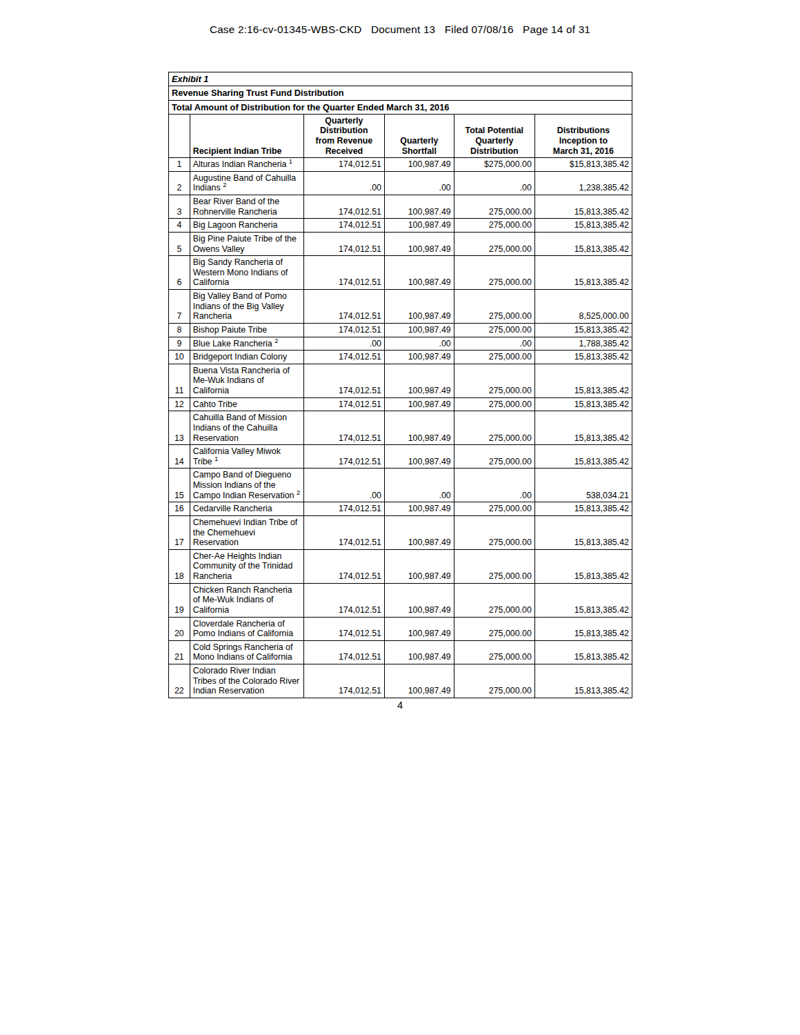Case 2:16-cv-01345-WBS-CKD Document 13 Filed 07/08/16 Page 14 of 31
| Exhibit 1 |
| Revenue Sharing Trust Fund Distribution |
| Total Amount of Distribution for the Quarter Ended March 31, 2016 |
| | Recipient Indian Tribe | Quarterly Distribution from Revenue Received | Quarterly Shortfall | Total Potential Quarterly Distribution | Distributions Inception to March 31, 2016 |
| 1 | Alturas Indian Rancheria 1 | 174,012.51 | 100,987.49 | $275,000.00 | $15,813,385.42 |
| 2 | Augustine Band of Cahuilla Indians 2 | .00 | .00 | .00 | 1,238,385.42 |
| 3 | Bear River Band of the Rohnerville Rancheria | 174,012.51 | 100,987.49 | 275,000.00 | 15,813,385.42 |
| 4 | Big Lagoon Rancheria | 174,012.51 | 100,987.49 | 275,000.00 | 15,813,385.42 |
| 5 | Big Pine Paiute Tribe of the Owens Valley | 174,012.51 | 100,987.49 | 275,000.00 | 15,813,385.42 |
| 6 | Big Sandy Rancheria of Western Mono Indians of California | 174,012.51 | 100,987.49 | 275,000.00 | 15,813,385.42 |
| 7 | Big Valley Band of Pomo Indians of the Big Valley Rancheria | 174,012.51 | 100,987.49 | 275,000.00 | 8,525,000.00 |
| 8 | Bishop Paiute Tribe | 174,012.51 | 100,987.49 | 275,000.00 | 15,813,385.42 |
| 9 | Blue Lake Rancheria 2 | .00 | .00 | .00 | 1,788,385.42 |
| 10 | Bridgeport Indian Colony | 174,012.51 | 100,987.49 | 275,000.00 | 15,813,385.42 |
| 11 | Buena Vista Rancheria of Me-Wuk Indians of California | 174,012.51 | 100,987.49 | 275,000.00 | 15,813,385.42 |
| 12 | Cahto Tribe | 174,012.51 | 100,987.49 | 275,000.00 | 15,813,385.42 |
| 13 | Cahuilla Band of Mission Indians of the Cahuilla Reservation | 174,012.51 | 100,987.49 | 275,000.00 | 15,813,385.42 |
| 14 | California Valley Miwok Tribe 1 | 174,012.51 | 100,987.49 | 275,000.00 | 15,813,385.42 |
| 15 | Campo Band of Diegueno Mission Indians of the Campo Indian Reservation 2 | .00 | .00 | .00 | 538,034.21 |
| 16 | Cedarville Rancheria | 174,012.51 | 100,987.49 | 275,000.00 | 15,813,385.42 |
| 17 | Chemehuevi Indian Tribe of the Chemehuevi Reservation | 174,012.51 | 100,987.49 | 275,000.00 | 15,813,385.42 |
| 18 | Cher-Ae Heights Indian Community of the Trinidad Rancheria | 174,012.51 | 100,987.49 | 275,000.00 | 15,813,385.42 |
| 19 | Chicken Ranch Rancheria of Me-Wuk Indians of California | 174,012.51 | 100,987.49 | 275,000.00 | 15,813,385.42 |
| 20 | Cloverdale Rancheria of Pomo Indians of California | 174,012.51 | 100,987.49 | 275,000.00 | 15,813,385.42 |
| 21 | Cold Springs Rancheria of Mono Indians of California | 174,012.51 | 100,987.49 | 275,000.00 | 15,813,385.42 |
| 22 | Colorado River Indian Tribes of the Colorado River Indian Reservation | 174,012.51 | 100,987.49 | 275,000.00 | 15,813,385.42 |
4